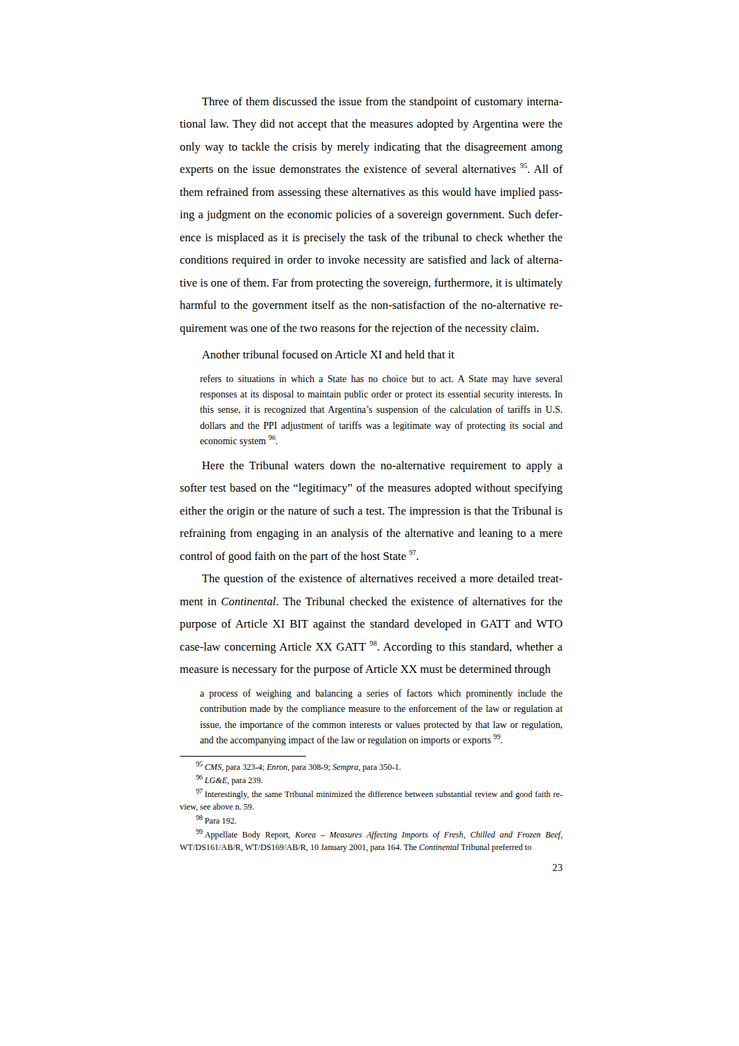Three of them discussed the issue from the standpoint of customary international law. They did not accept that the measures adopted by Argentina were the only way to tackle the crisis by merely indicating that the disagreement among experts on the issue demonstrates the existence of several alternatives 95. All of them refrained from assessing these alternatives as this would have implied passing a judgment on the economic policies of a sovereign government. Such deference is misplaced as it is precisely the task of the tribunal to check whether the conditions required in order to invoke necessity are satisfied and lack of alternative is one of them. Far from protecting the sovereign, furthermore, it is ultimately harmful to the government itself as the non-satisfaction of the no-alternative requirement was one of the two reasons for the rejection of the necessity claim.
Another tribunal focused on Article XI and held that it
refers to situations in which a State has no choice but to act. A State may have several responses at its disposal to maintain public order or protect its essential security interests. In this sense, it is recognized that Argentina’s suspension of the calculation of tariffs in U.S. dollars and the PPI adjustment of tariffs was a legitimate way of protecting its social and economic system 96.
Here the Tribunal waters down the no-alternative requirement to apply a softer test based on the “legitimacy” of the measures adopted without specifying either the origin or the nature of such a test. The impression is that the Tribunal is refraining from engaging in an analysis of the alternative and leaning to a mere control of good faith on the part of the host State 97.
The question of the existence of alternatives received a more detailed treatment in Continental. The Tribunal checked the existence of alternatives for the purpose of Article XI BIT against the standard developed in GATT and WTO case-law concerning Article XX GATT 98. According to this standard, whether a measure is necessary for the purpose of Article XX must be determined through
a process of weighing and balancing a series of factors which prominently include the contribution made by the compliance measure to the enforcement of the law or regulation at issue, the importance of the common interests or values protected by that law or regulation, and the accompanying impact of the law or regulation on imports or exports 99.
95CMS, para 323-4; Enron, para 308-9; Sempra, para 350-1.
96LG&E, para 239.
97Interestingly, the same Tribunal minimized the difference between substantial review and good faith review, see above n. 59.
98Para 192.
99Appellate Body Report, Korea – Measures Affecting Imports of Fresh, Chilled and Frozen Beef, WT/DS161/AB/R, WT/DS169/AB/R, 10 January 2001, para 164. The Continental Tribunal preferred to
23